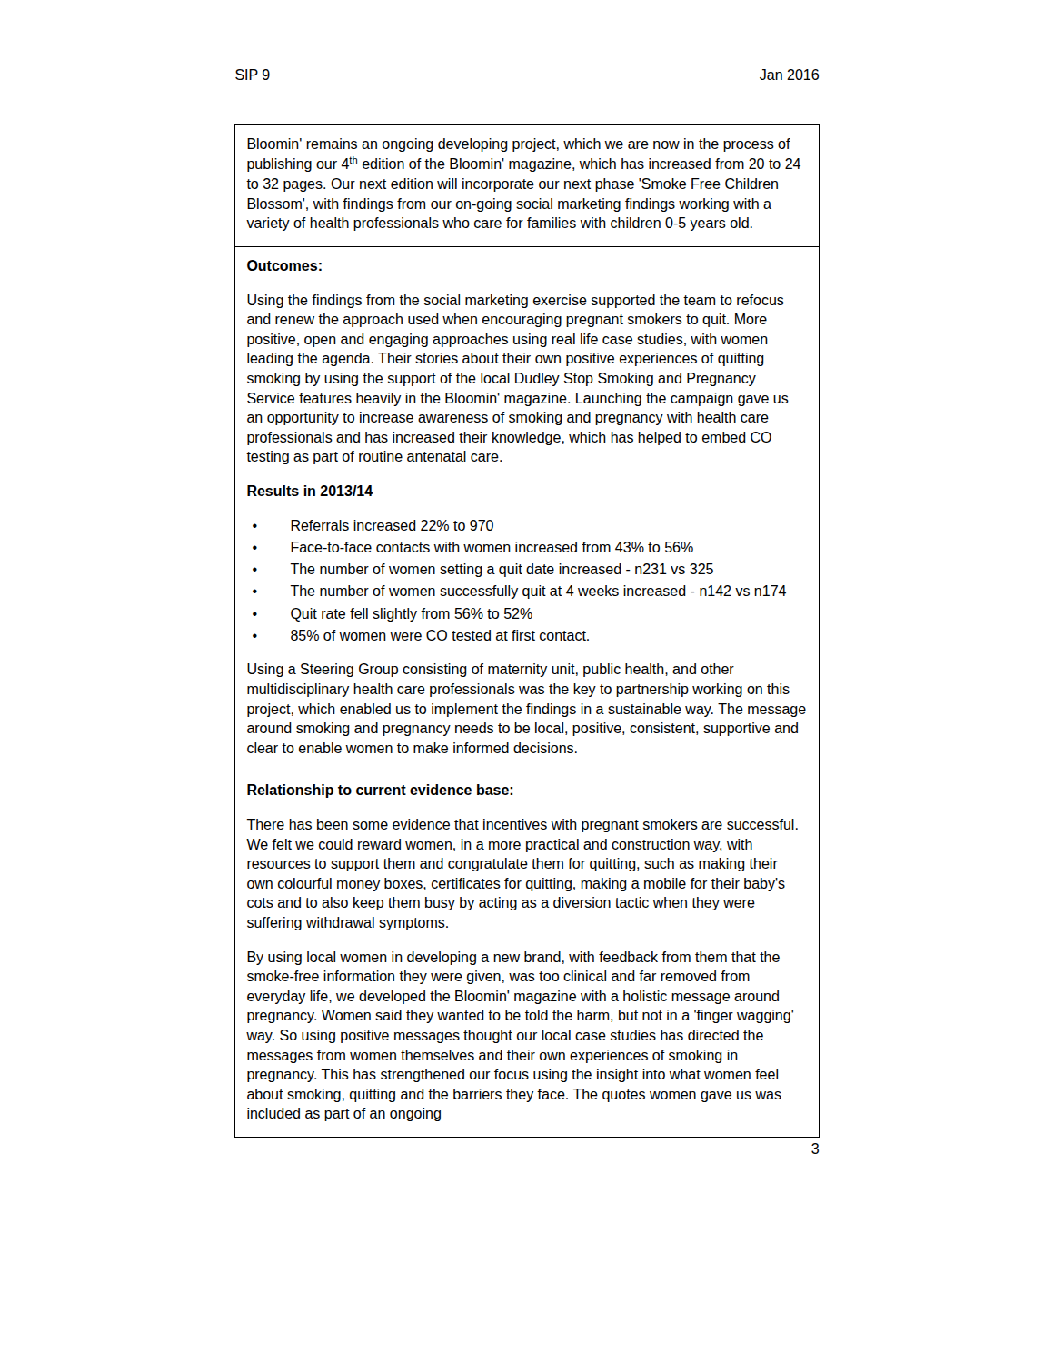SIP 9 Jan 2016
Bloomin' remains an ongoing developing project, which we are now in the process of publishing our 4th edition of the Bloomin' magazine, which has increased from 20 to 24 to 32 pages. Our next edition will incorporate our next phase 'Smoke Free Children Blossom', with findings from our on-going social marketing findings working with a variety of health professionals who care for families with children 0-5 years old.
Outcomes:
Using the findings from the social marketing exercise supported the team to refocus and renew the approach used when encouraging pregnant smokers to quit. More positive, open and engaging approaches using real life case studies, with women leading the agenda. Their stories about their own positive experiences of quitting smoking by using the support of the local Dudley Stop Smoking and Pregnancy Service features heavily in the Bloomin' magazine. Launching the campaign gave us an opportunity to increase awareness of smoking and pregnancy with health care professionals and has increased their knowledge, which has helped to embed CO testing as part of routine antenatal care.
Results in 2013/14
Referrals increased 22% to 970
Face-to-face contacts with women increased from 43% to 56%
The number of women setting a quit date increased - n231 vs 325
The number of women successfully quit at 4 weeks increased - n142 vs n174
Quit rate fell slightly from 56% to 52%
85% of women were CO tested at first contact.
Using a Steering Group consisting of maternity unit, public health, and other multidisciplinary health care professionals was the key to partnership working on this project, which enabled us to implement the findings in a sustainable way. The message around smoking and pregnancy needs to be local, positive, consistent, supportive and clear to enable women to make informed decisions.
Relationship to current evidence base:
There has been some evidence that incentives with pregnant smokers are successful. We felt we could reward women, in a more practical and construction way, with resources to support them and congratulate them for quitting, such as making their own colourful money boxes, certificates for quitting, making a mobile for their baby's cots and to also keep them busy by acting as a diversion tactic when they were suffering withdrawal symptoms.
By using local women in developing a new brand, with feedback from them that the smoke-free information they were given, was too clinical and far removed from everyday life, we developed the Bloomin' magazine with a holistic message around pregnancy. Women said they wanted to be told the harm, but not in a 'finger wagging' way. So using positive messages thought our local case studies has directed the messages from women themselves and their own experiences of smoking in pregnancy. This has strengthened our focus using the insight into what women feel about smoking, quitting and the barriers they face. The quotes women gave us was included as part of an ongoing
3